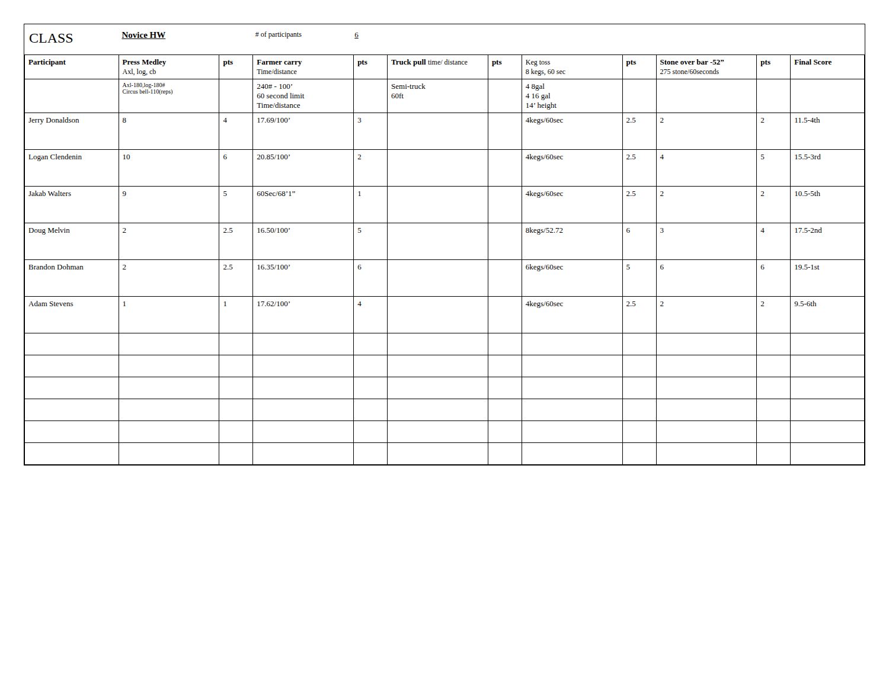| / CLASS / Novice HW / / # of participants / 6 / / / / / / / / / Participant / Press Medley Axl, log, cb / pts / Farmer carry Time/distance / pts / Truck pull time/ distance / pts / Keg toss 8 kegs, 60 sec / pts / Stone over bar -52” 275 stone/60seconds / pts / Final Score / / --- / --- / --- / --- / --- / --- / --- / --- / --- / --- / --- / --- / / / Axl-180,log-180# Circus bell-110(reps) / / 240# - 100’ 60 second limit Time/distance / / Semi-truck 60ft / / 4 8gal 4 16 gal 14’ height / / / / / / Jerry Donaldson / 8 / 4 / 17.69/100’ / 3 / / / 4kegs/60sec / 2.5 / 2 / 2 / 11.5-4th / / Logan Clendenin / 10 / 6 / 20.85/100’ / 2 / / / 4kegs/60sec / 2.5 / 4 / 5 / 15.5-3rd / / Jakab Walters / 9 / 5 / 60Sec/68’1” / 1 / / / 4kegs/60sec / 2.5 / 2 / 2 / 10.5-5th / / Doug Melvin / 2 / 2.5 / 16.50/100’ / 5 / / / 8kegs/52.72 / 6 / 3 / 4 / 17.5-2nd / / Brandon Dohman / 2 / 2.5 / 16.35/100’ / 6 / / / 6kegs/60sec / 5 / 6 / 6 / 19.5-1st / / Adam Stevens / 1 / 1 / 17.62/100’ / 4 / / / 4kegs/60sec / 2.5 / 2 / 2 / 9.5-6th / |